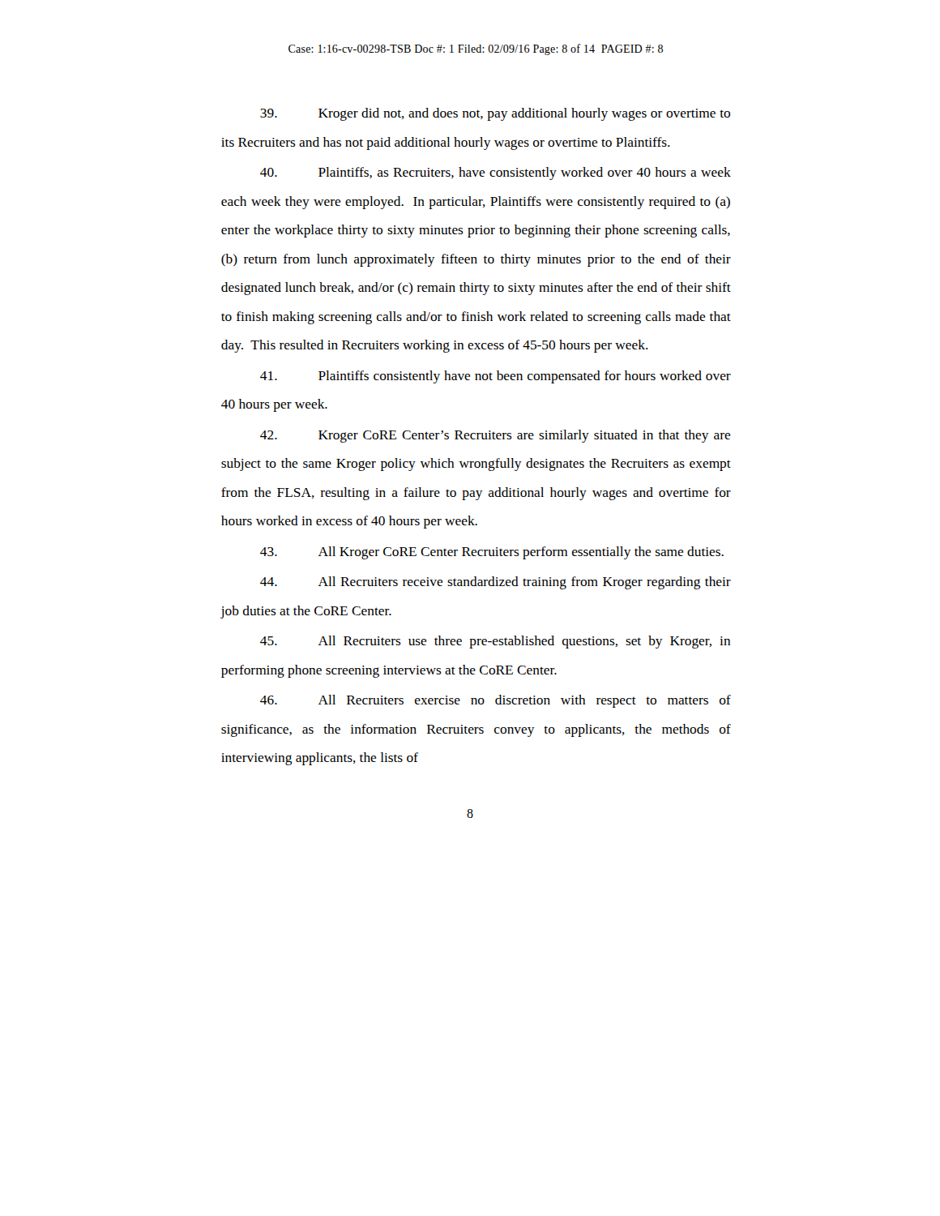Case: 1:16-cv-00298-TSB Doc #: 1 Filed: 02/09/16 Page: 8 of 14 PAGEID #: 8
39. Kroger did not, and does not, pay additional hourly wages or overtime to its Recruiters and has not paid additional hourly wages or overtime to Plaintiffs.
40. Plaintiffs, as Recruiters, have consistently worked over 40 hours a week each week they were employed. In particular, Plaintiffs were consistently required to (a) enter the workplace thirty to sixty minutes prior to beginning their phone screening calls, (b) return from lunch approximately fifteen to thirty minutes prior to the end of their designated lunch break, and/or (c) remain thirty to sixty minutes after the end of their shift to finish making screening calls and/or to finish work related to screening calls made that day. This resulted in Recruiters working in excess of 45-50 hours per week.
41. Plaintiffs consistently have not been compensated for hours worked over 40 hours per week.
42. Kroger CoRE Center’s Recruiters are similarly situated in that they are subject to the same Kroger policy which wrongfully designates the Recruiters as exempt from the FLSA, resulting in a failure to pay additional hourly wages and overtime for hours worked in excess of 40 hours per week.
43. All Kroger CoRE Center Recruiters perform essentially the same duties.
44. All Recruiters receive standardized training from Kroger regarding their job duties at the CoRE Center.
45. All Recruiters use three pre-established questions, set by Kroger, in performing phone screening interviews at the CoRE Center.
46. All Recruiters exercise no discretion with respect to matters of significance, as the information Recruiters convey to applicants, the methods of interviewing applicants, the lists of
8